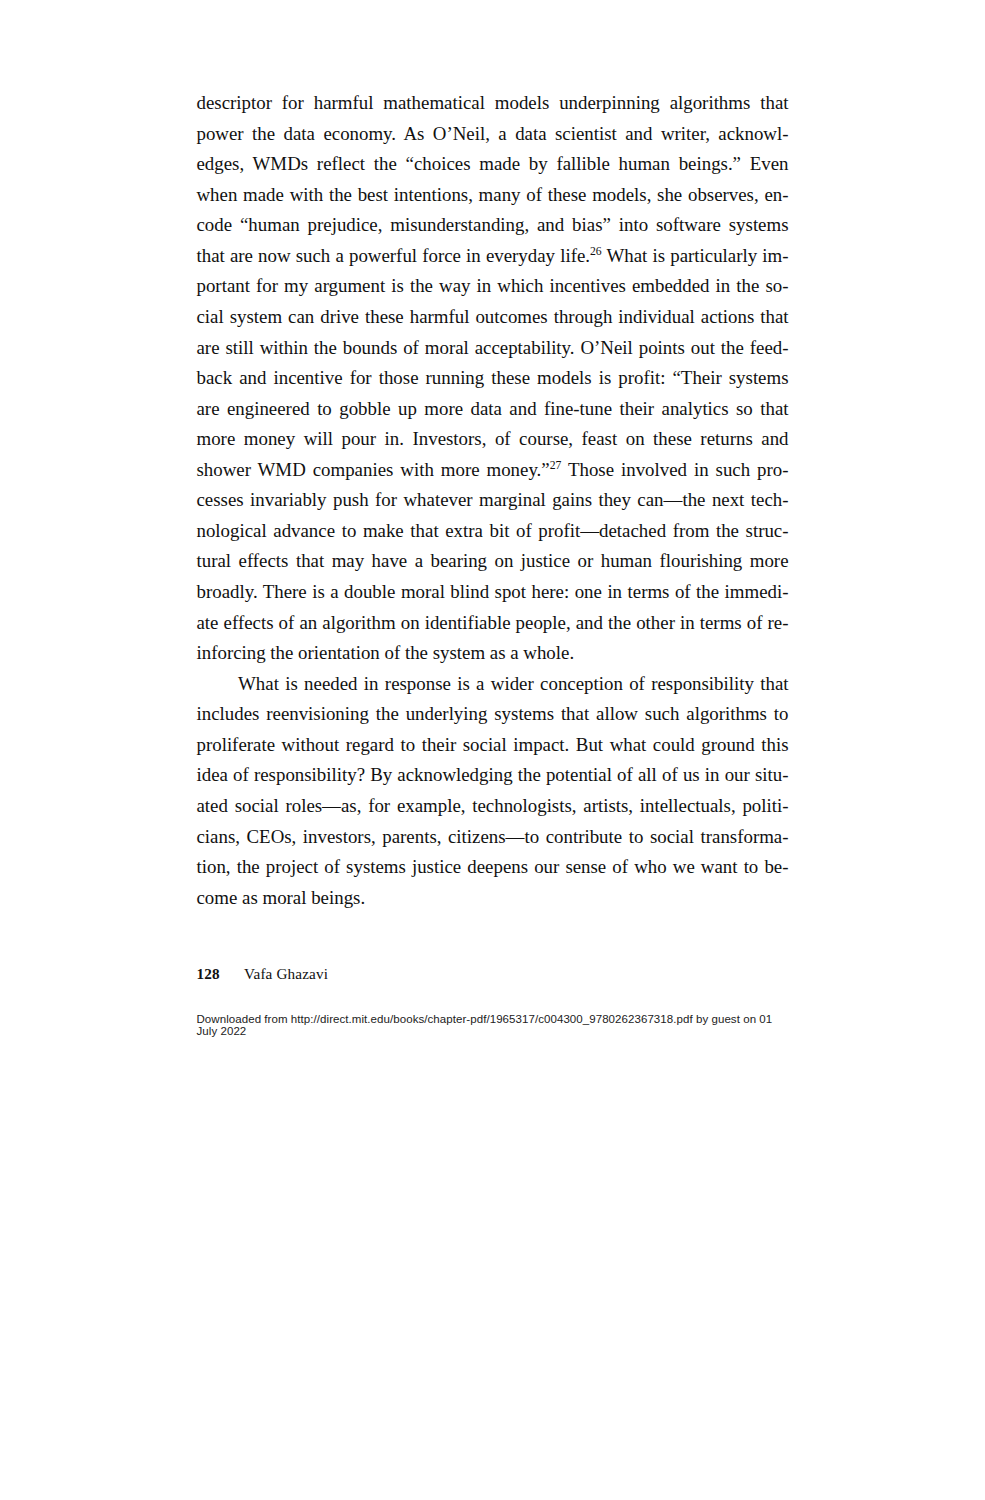descriptor for harmful mathematical models underpinning algorithms that power the data economy. As O’Neil, a data scientist and writer, acknowledges, WMDs reflect the “choices made by fallible human beings.” Even when made with the best intentions, many of these models, she observes, encode “human prejudice, misunderstanding, and bias” into software systems that are now such a powerful force in everyday life.26 What is particularly important for my argument is the way in which incentives embedded in the social system can drive these harmful outcomes through individual actions that are still within the bounds of moral acceptability. O’Neil points out the feedback and incentive for those running these models is profit: “Their systems are engineered to gobble up more data and fine-tune their analytics so that more money will pour in. Investors, of course, feast on these returns and shower WMD companies with more money.”27 Those involved in such processes invariably push for whatever marginal gains they can—the next technological advance to make that extra bit of profit—detached from the structural effects that may have a bearing on justice or human flourishing more broadly. There is a double moral blind spot here: one in terms of the immediate effects of an algorithm on identifiable people, and the other in terms of reinforcing the orientation of the system as a whole.
What is needed in response is a wider conception of responsibility that includes reenvisioning the underlying systems that allow such algorithms to proliferate without regard to their social impact. But what could ground this idea of responsibility? By acknowledging the potential of all of us in our situated social roles—as, for example, technologists, artists, intellectuals, politicians, CEOs, investors, parents, citizens—to contribute to social transformation, the project of systems justice deepens our sense of who we want to become as moral beings.
128 Vafa Ghazavi
Downloaded from http://direct.mit.edu/books/chapter-pdf/1965317/c004300_9780262367318.pdf by guest on 01 July 2022